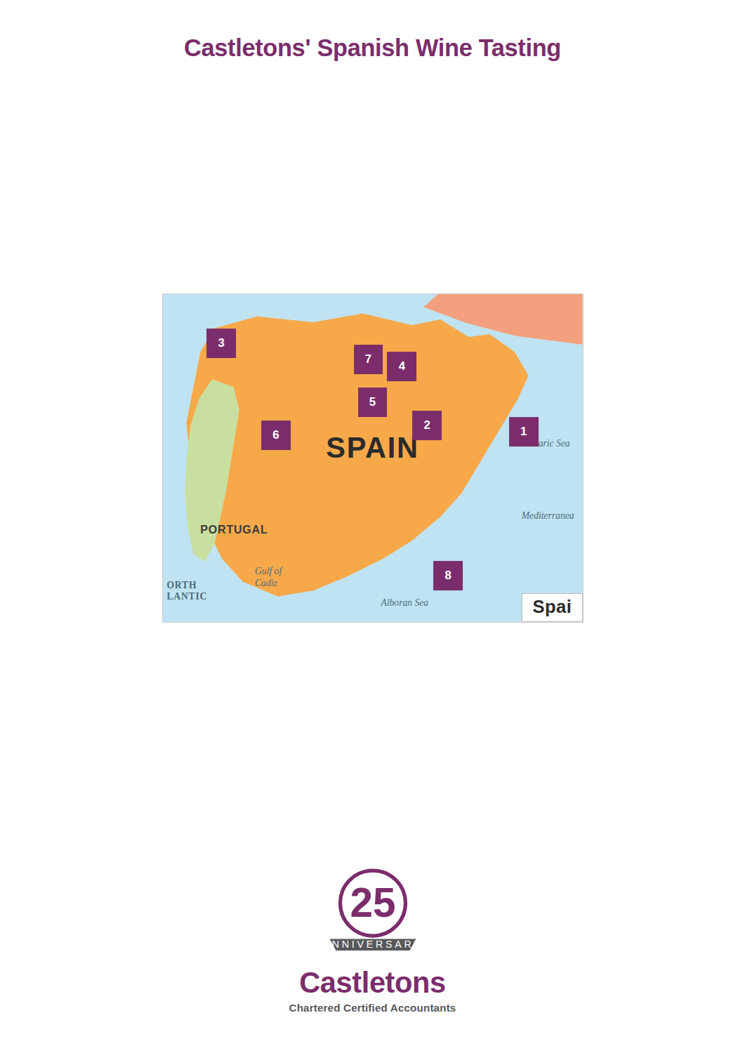Castletons' Spanish Wine Tasting
SPAIN PORTUGAL Balearic Sea Mediterranea Alboran Sea Gulf of
Cadiz ORTH
LANTIC 1 2 3 4 5 6 7 8 Spai
25 ANNIVERSARY
Castletons
Chartered Certified Accountants